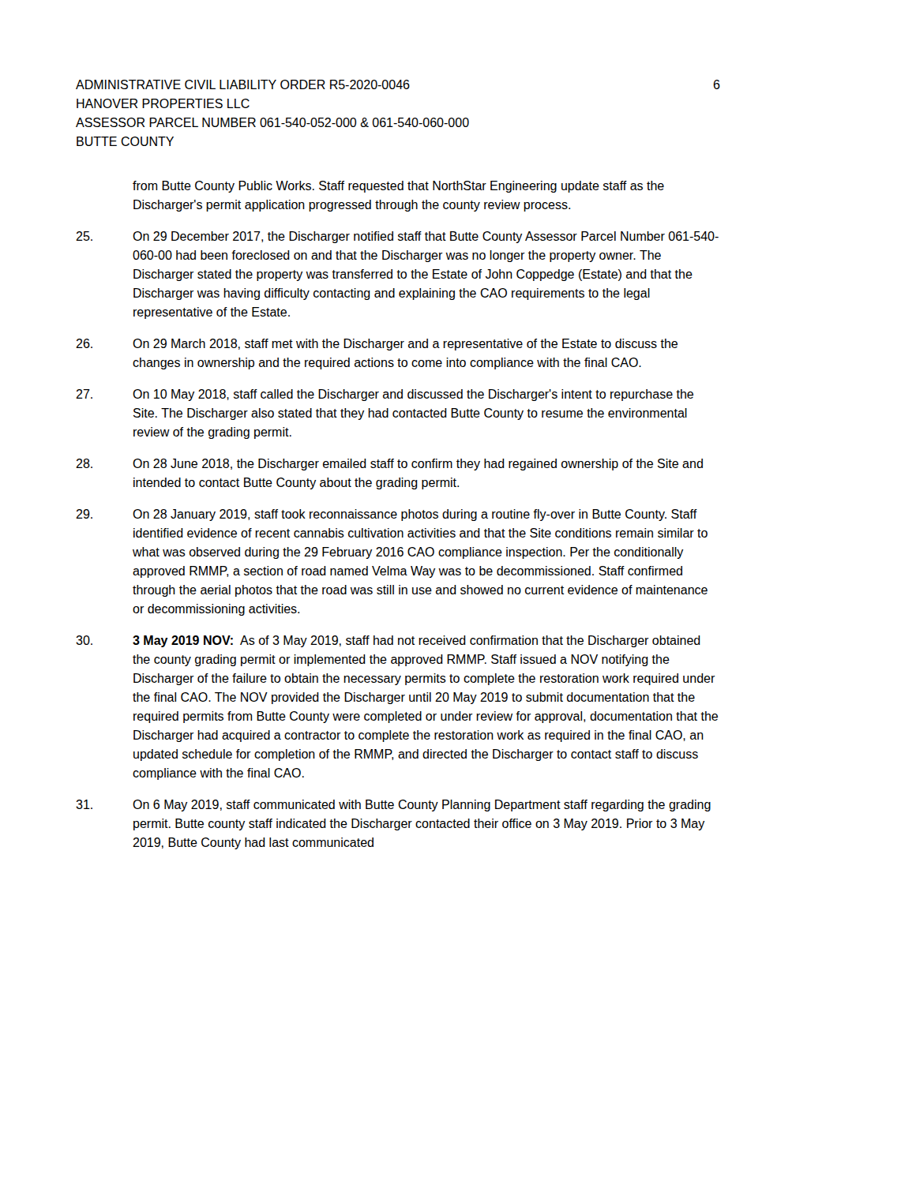6
ADMINISTRATIVE CIVIL LIABILITY ORDER R5-2020-0046
HANOVER PROPERTIES LLC
ASSESSOR PARCEL NUMBER 061-540-052-000 & 061-540-060-000
BUTTE COUNTY
from Butte County Public Works. Staff requested that NorthStar Engineering update staff as the Discharger's permit application progressed through the county review process.
25. On 29 December 2017, the Discharger notified staff that Butte County Assessor Parcel Number 061-540-060-00 had been foreclosed on and that the Discharger was no longer the property owner. The Discharger stated the property was transferred to the Estate of John Coppedge (Estate) and that the Discharger was having difficulty contacting and explaining the CAO requirements to the legal representative of the Estate.
26. On 29 March 2018, staff met with the Discharger and a representative of the Estate to discuss the changes in ownership and the required actions to come into compliance with the final CAO.
27. On 10 May 2018, staff called the Discharger and discussed the Discharger's intent to repurchase the Site. The Discharger also stated that they had contacted Butte County to resume the environmental review of the grading permit.
28. On 28 June 2018, the Discharger emailed staff to confirm they had regained ownership of the Site and intended to contact Butte County about the grading permit.
29. On 28 January 2019, staff took reconnaissance photos during a routine fly-over in Butte County. Staff identified evidence of recent cannabis cultivation activities and that the Site conditions remain similar to what was observed during the 29 February 2016 CAO compliance inspection. Per the conditionally approved RMMP, a section of road named Velma Way was to be decommissioned. Staff confirmed through the aerial photos that the road was still in use and showed no current evidence of maintenance or decommissioning activities.
30. 3 May 2019 NOV: As of 3 May 2019, staff had not received confirmation that the Discharger obtained the county grading permit or implemented the approved RMMP. Staff issued a NOV notifying the Discharger of the failure to obtain the necessary permits to complete the restoration work required under the final CAO. The NOV provided the Discharger until 20 May 2019 to submit documentation that the required permits from Butte County were completed or under review for approval, documentation that the Discharger had acquired a contractor to complete the restoration work as required in the final CAO, an updated schedule for completion of the RMMP, and directed the Discharger to contact staff to discuss compliance with the final CAO.
31. On 6 May 2019, staff communicated with Butte County Planning Department staff regarding the grading permit. Butte county staff indicated the Discharger contacted their office on 3 May 2019. Prior to 3 May 2019, Butte County had last communicated